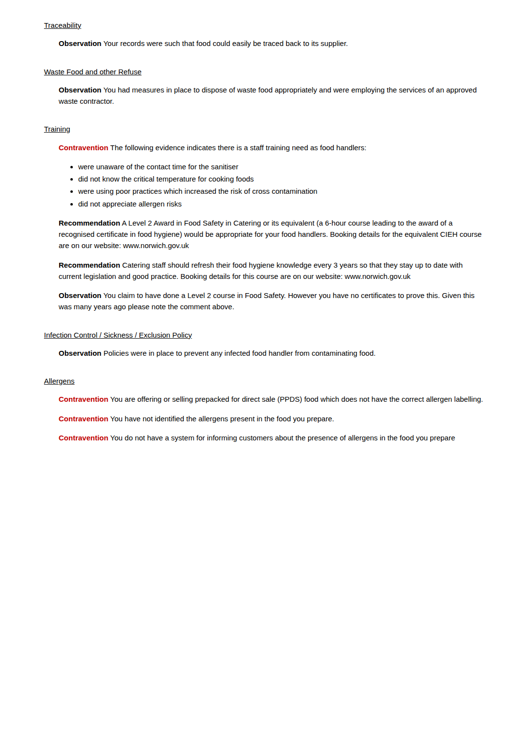Traceability
Observation Your records were such that food could easily be traced back to its supplier.
Waste Food and other Refuse
Observation You had measures in place to dispose of waste food appropriately and were employing the services of an approved waste contractor.
Training
Contravention The following evidence indicates there is a staff training need as food handlers:
were unaware of the contact time for the sanitiser
did not know the critical temperature for cooking foods
were using poor practices which increased the risk of cross contamination
did not appreciate allergen risks
Recommendation A Level 2 Award in Food Safety in Catering or its equivalent (a 6-hour course leading to the award of a recognised certificate in food hygiene) would be appropriate for your food handlers. Booking details for the equivalent CIEH course are on our website: www.norwich.gov.uk
Recommendation Catering staff should refresh their food hygiene knowledge every 3 years so that they stay up to date with current legislation and good practice. Booking details for this course are on our website: www.norwich.gov.uk
Observation You claim to have done a Level 2 course in Food Safety. However you have no certificates to prove this. Given this was many years ago please note the comment above.
Infection Control / Sickness / Exclusion Policy
Observation Policies were in place to prevent any infected food handler from contaminating food.
Allergens
Contravention You are offering or selling prepacked for direct sale (PPDS) food which does not have the correct allergen labelling.
Contravention You have not identified the allergens present in the food you prepare.
Contravention You do not have a system for informing customers about the presence of allergens in the food you prepare